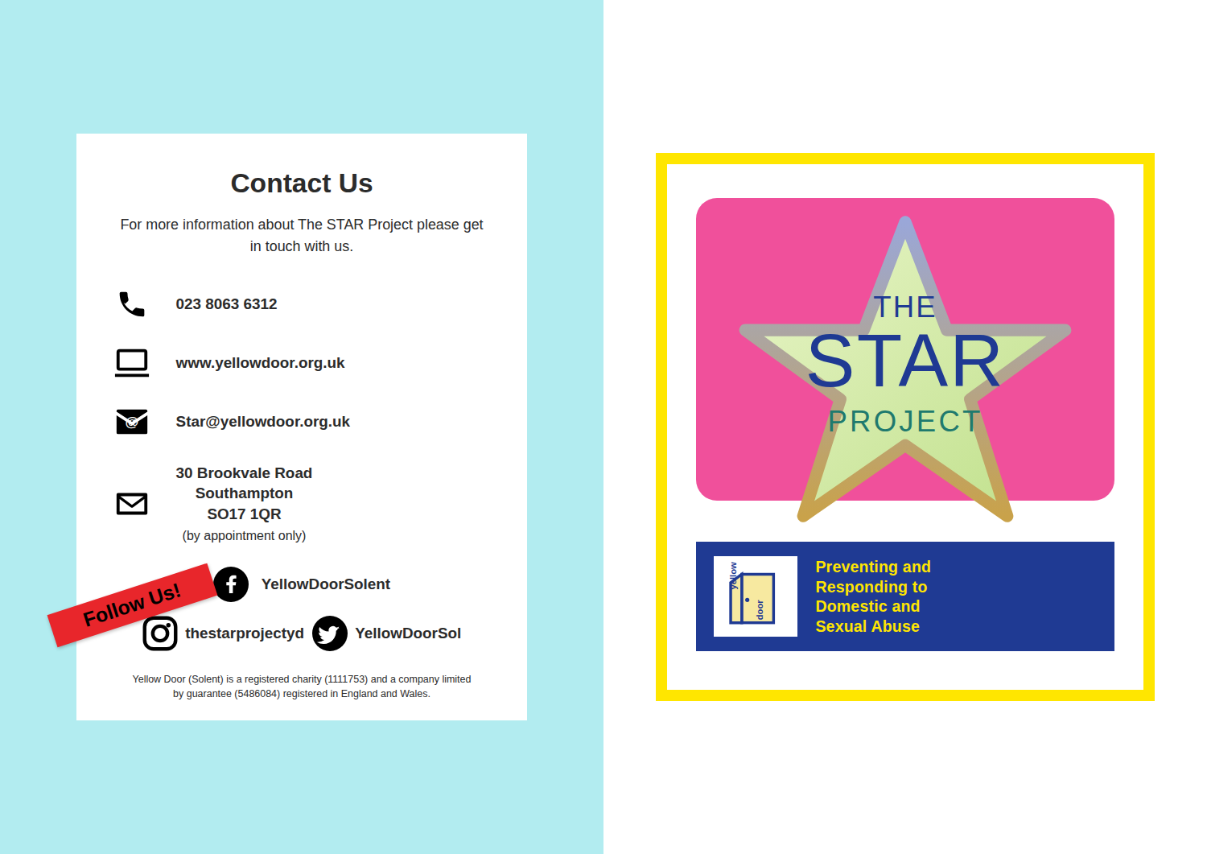Contact Us
For more information about The STAR Project please get in touch with us.
023 8063 6312
www.yellowdoor.org.uk
@ Star@yellowdoor.org.uk
30 Brookvale Road
Southampton
SO17 1QR (by appointment only)
Follow Us!
YellowDoorSolent
thestarprojectyd YellowDoorSol
Yellow Door (Solent) is a registered charity (1111753) and a company limited by guarantee (5486084) registered in England and Wales.
THE STAR PROJECT
yellow door
Preventing and
Responding to
Domestic and
Sexual Abuse